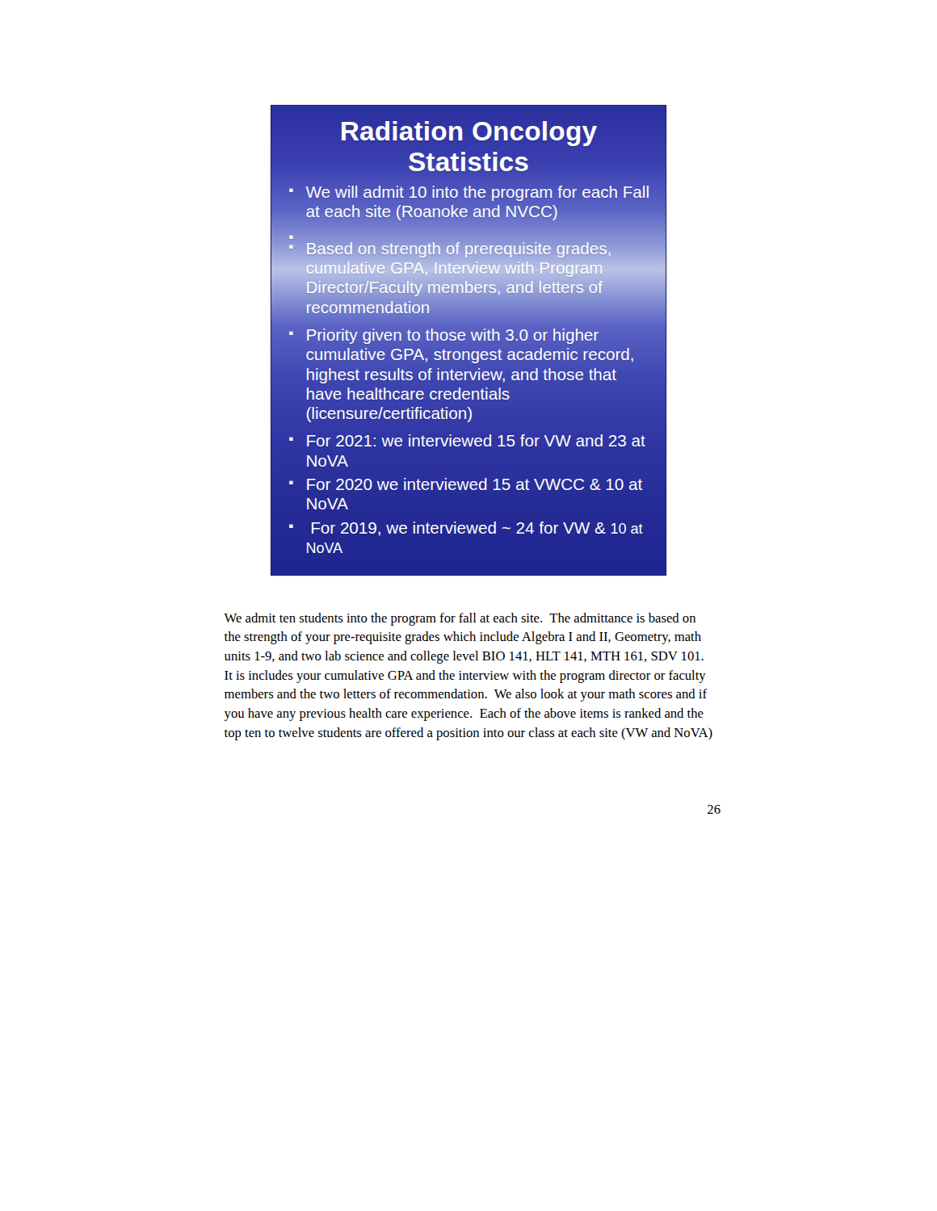Radiation Oncology Statistics
We will admit 10 into the program for each Fall at each site (Roanoke and NVCC)
Based on strength of prerequisite grades, cumulative GPA, Interview with Program Director/Faculty members, and letters of recommendation
Priority given to those with 3.0 or higher cumulative GPA, strongest academic record, highest results of interview, and those that have healthcare credentials (licensure/certification)
For 2021: we interviewed 15 for VW and 23 at NoVA
For 2020 we interviewed 15 at VWCC & 10 at NoVA
For 2019, we interviewed ~ 24 for VW & 10 at NoVA
We admit ten students into the program for fall at each site. The admittance is based on the strength of your pre-requisite grades which include Algebra I and II, Geometry, math units 1-9, and two lab science and college level BIO 141, HLT 141, MTH 161, SDV 101. It is includes your cumulative GPA and the interview with the program director or faculty members and the two letters of recommendation. We also look at your math scores and if you have any previous health care experience. Each of the above items is ranked and the top ten to twelve students are offered a position into our class at each site (VW and NoVA)
26